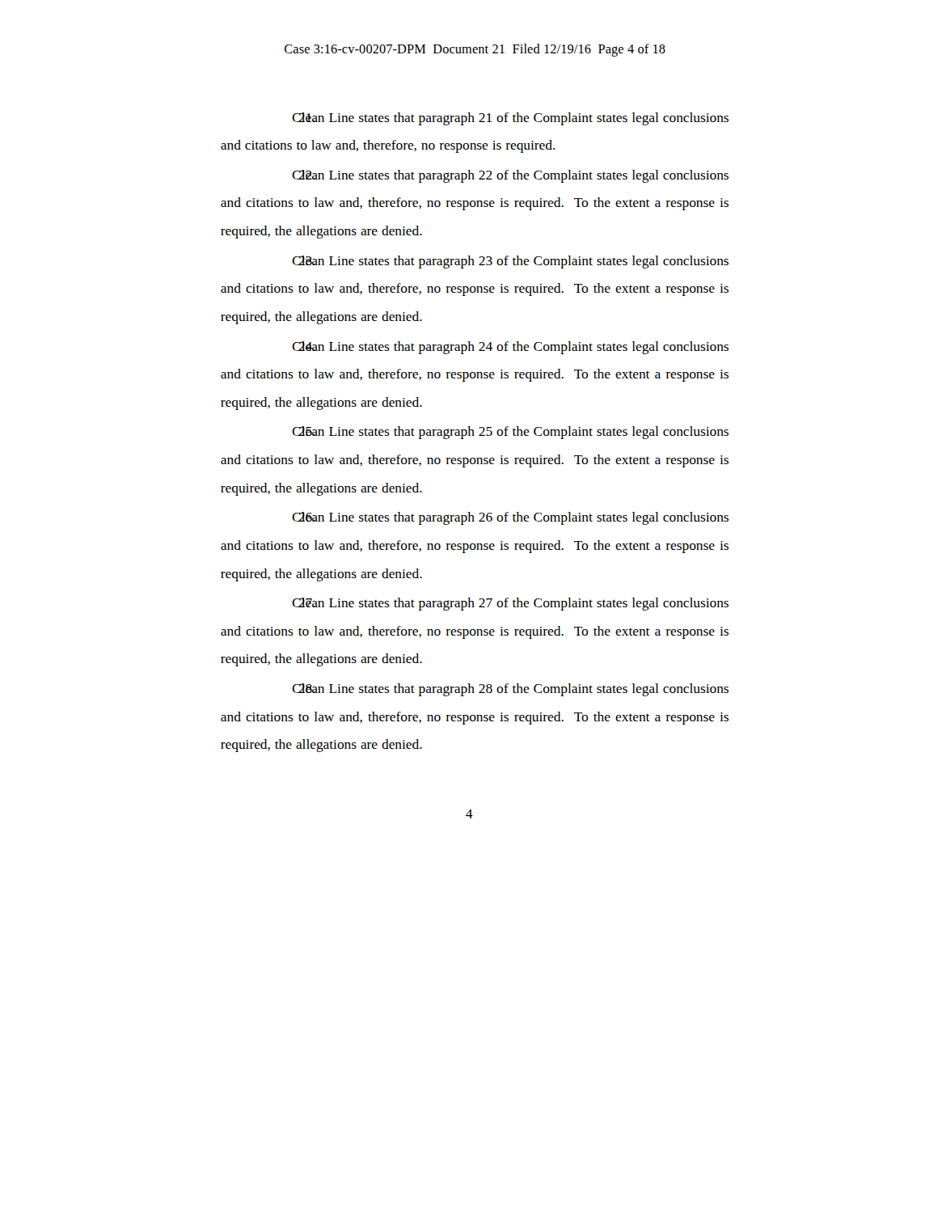Case 3:16-cv-00207-DPM Document 21 Filed 12/19/16 Page 4 of 18
21. Clean Line states that paragraph 21 of the Complaint states legal conclusions and citations to law and, therefore, no response is required.
22. Clean Line states that paragraph 22 of the Complaint states legal conclusions and citations to law and, therefore, no response is required. To the extent a response is required, the allegations are denied.
23. Clean Line states that paragraph 23 of the Complaint states legal conclusions and citations to law and, therefore, no response is required. To the extent a response is required, the allegations are denied.
24. Clean Line states that paragraph 24 of the Complaint states legal conclusions and citations to law and, therefore, no response is required. To the extent a response is required, the allegations are denied.
25. Clean Line states that paragraph 25 of the Complaint states legal conclusions and citations to law and, therefore, no response is required. To the extent a response is required, the allegations are denied.
26. Clean Line states that paragraph 26 of the Complaint states legal conclusions and citations to law and, therefore, no response is required. To the extent a response is required, the allegations are denied.
27. Clean Line states that paragraph 27 of the Complaint states legal conclusions and citations to law and, therefore, no response is required. To the extent a response is required, the allegations are denied.
28. Clean Line states that paragraph 28 of the Complaint states legal conclusions and citations to law and, therefore, no response is required. To the extent a response is required, the allegations are denied.
4